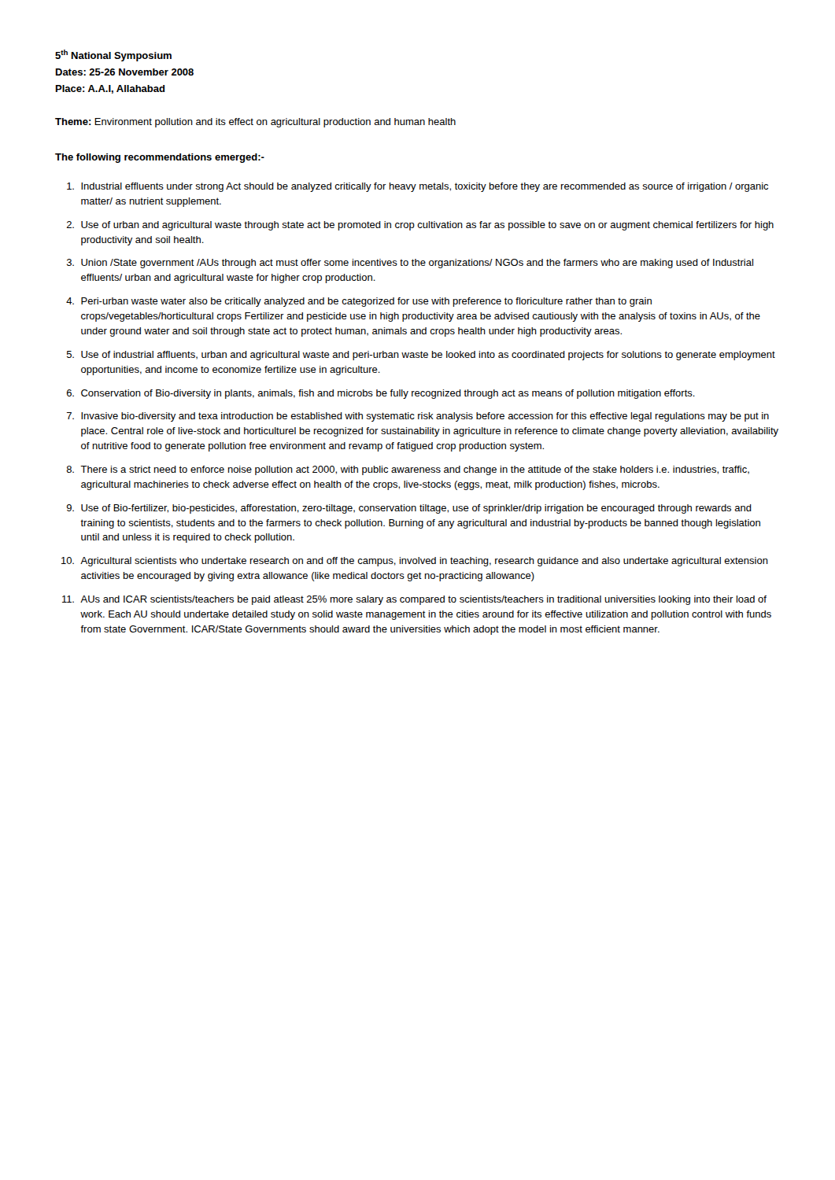5th National Symposium
Dates: 25-26 November 2008
Place: A.A.I, Allahabad
Theme: Environment pollution and its effect on agricultural production and human health
The following recommendations emerged:-
Industrial effluents under strong Act should be analyzed critically for heavy metals, toxicity before they are recommended as source of irrigation / organic matter/ as nutrient supplement.
Use of urban and agricultural waste through state act be promoted in crop cultivation as far as possible to save on or augment chemical fertilizers for high productivity and soil health.
Union /State government /AUs through act must offer some incentives to the organizations/ NGOs and the farmers who are making used of Industrial effluents/ urban and agricultural waste for higher crop production.
Peri-urban waste water also be critically analyzed and be categorized for use with preference to floriculture rather than to grain crops/vegetables/horticultural crops Fertilizer and pesticide use in high productivity area be advised cautiously with the analysis of toxins in AUs, of the under ground water and soil through state act to protect human, animals and crops health under high productivity areas.
Use of industrial affluents, urban and agricultural waste and peri-urban waste be looked into as coordinated projects for solutions to generate employment opportunities, and income to economize fertilize use in agriculture.
Conservation of Bio-diversity in plants, animals, fish and microbs be fully recognized through act as means of pollution mitigation efforts.
Invasive bio-diversity and texa introduction be established with systematic risk analysis before accession for this effective legal regulations may be put in place. Central role of live-stock and horticulturel be recognized for sustainability in agriculture in reference to climate change poverty alleviation, availability of nutritive food to generate pollution free environment and revamp of fatigued crop production system.
There is a strict need to enforce noise pollution act 2000, with public awareness and change in the attitude of the stake holders i.e. industries, traffic, agricultural machineries to check adverse effect on health of the crops, live-stocks (eggs, meat, milk production) fishes, microbs.
Use of Bio-fertilizer, bio-pesticides, afforestation, zero-tiltage, conservation tiltage, use of sprinkler/drip irrigation be encouraged through rewards and training to scientists, students and to the farmers to check pollution. Burning of any agricultural and industrial by-products be banned though legislation until and unless it is required to check pollution.
Agricultural scientists who undertake research on and off the campus, involved in teaching, research guidance and also undertake agricultural extension activities be encouraged by giving extra allowance (like medical doctors get no-practicing allowance)
AUs and ICAR scientists/teachers be paid atleast 25% more salary as compared to scientists/teachers in traditional universities looking into their load of work. Each AU should undertake detailed study on solid waste management in the cities around for its effective utilization and pollution control with funds from state Government. ICAR/State Governments should award the universities which adopt the model in most efficient manner.